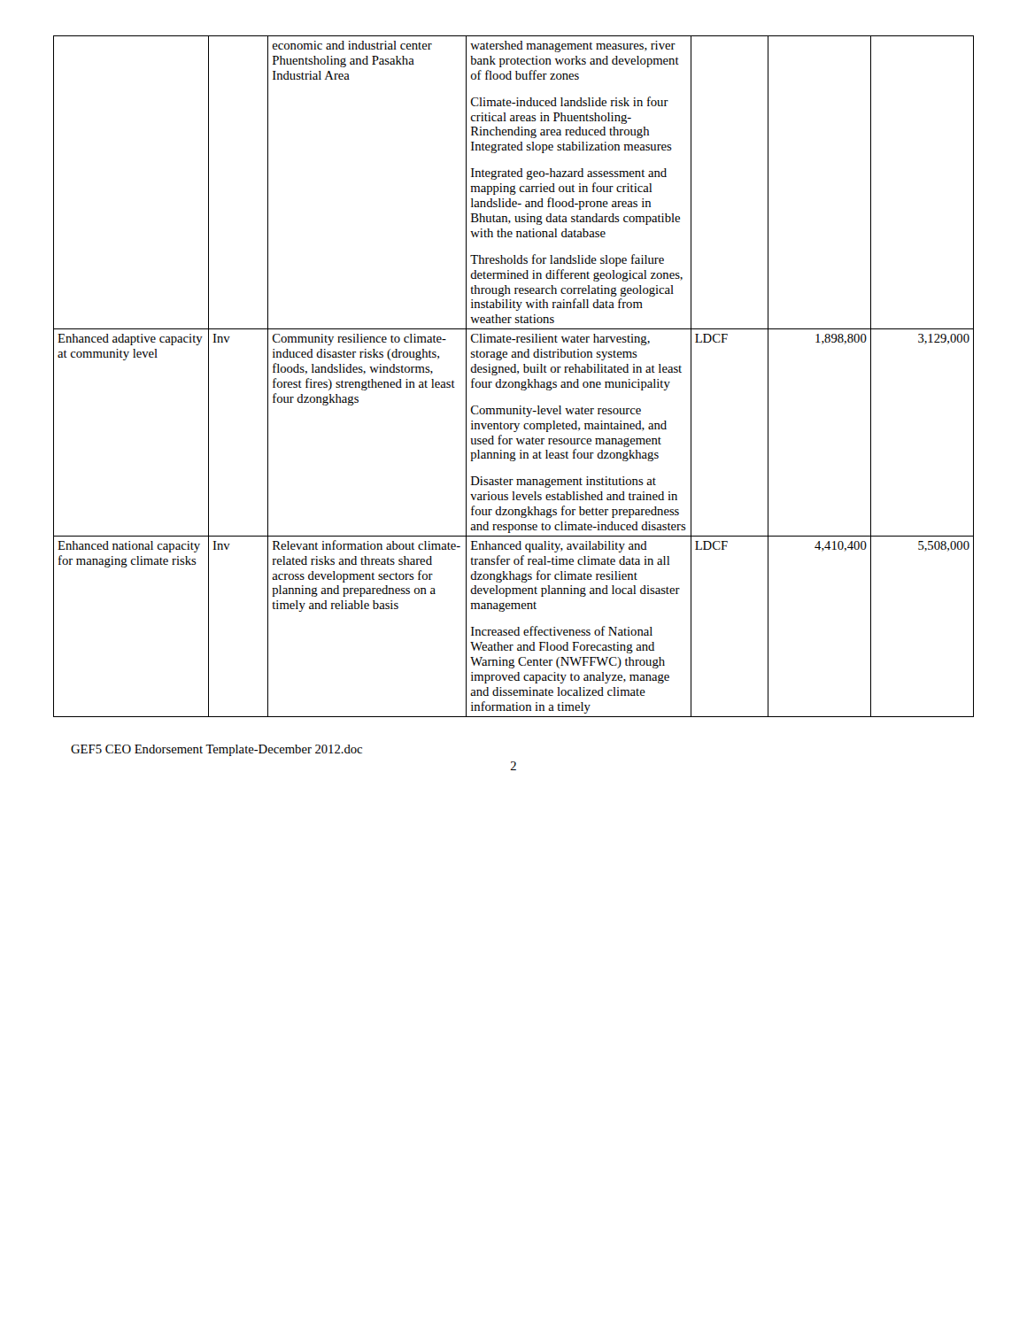| | | economic and industrial center Phuentsholing and Pasakha Industrial Area | watershed management measures, river bank protection works and development of flood buffer zones Climate-induced landslide risk in four critical areas in Phuentsholing-Rinchending area reduced through Integrated slope stabilization measures Integrated geo-hazard assessment and mapping carried out in four critical landslide- and flood-prone areas in Bhutan, using data standards compatible with the national database Thresholds for landslide slope failure determined in different geological zones, through research correlating geological instability with rainfall data from weather stations | | | |
| Enhanced adaptive capacity at community level | Inv | Community resilience to climate-induced disaster risks (droughts, floods, landslides, windstorms, forest fires) strengthened in at least four dzongkhags | Climate-resilient water harvesting, storage and distribution systems designed, built or rehabilitated in at least four dzongkhags and one municipality Community-level water resource inventory completed, maintained, and used for water resource management planning in at least four dzongkhags Disaster management institutions at various levels established and trained in four dzongkhags for better preparedness and response to climate-induced disasters | LDCF | 1,898,800 | 3,129,000 |
| Enhanced national capacity for managing climate risks | Inv | Relevant information about climate-related risks and threats shared across development sectors for planning and preparedness on a timely and reliable basis | Enhanced quality, availability and transfer of real-time climate data in all dzongkhags for climate resilient development planning and local disaster management Increased effectiveness of National Weather and Flood Forecasting and Warning Center (NWFFWC) through improved capacity to analyze, manage and disseminate localized climate information in a timely | LDCF | 4,410,400 | 5,508,000 |
GEF5 CEO Endorsement Template-December 2012.doc
2